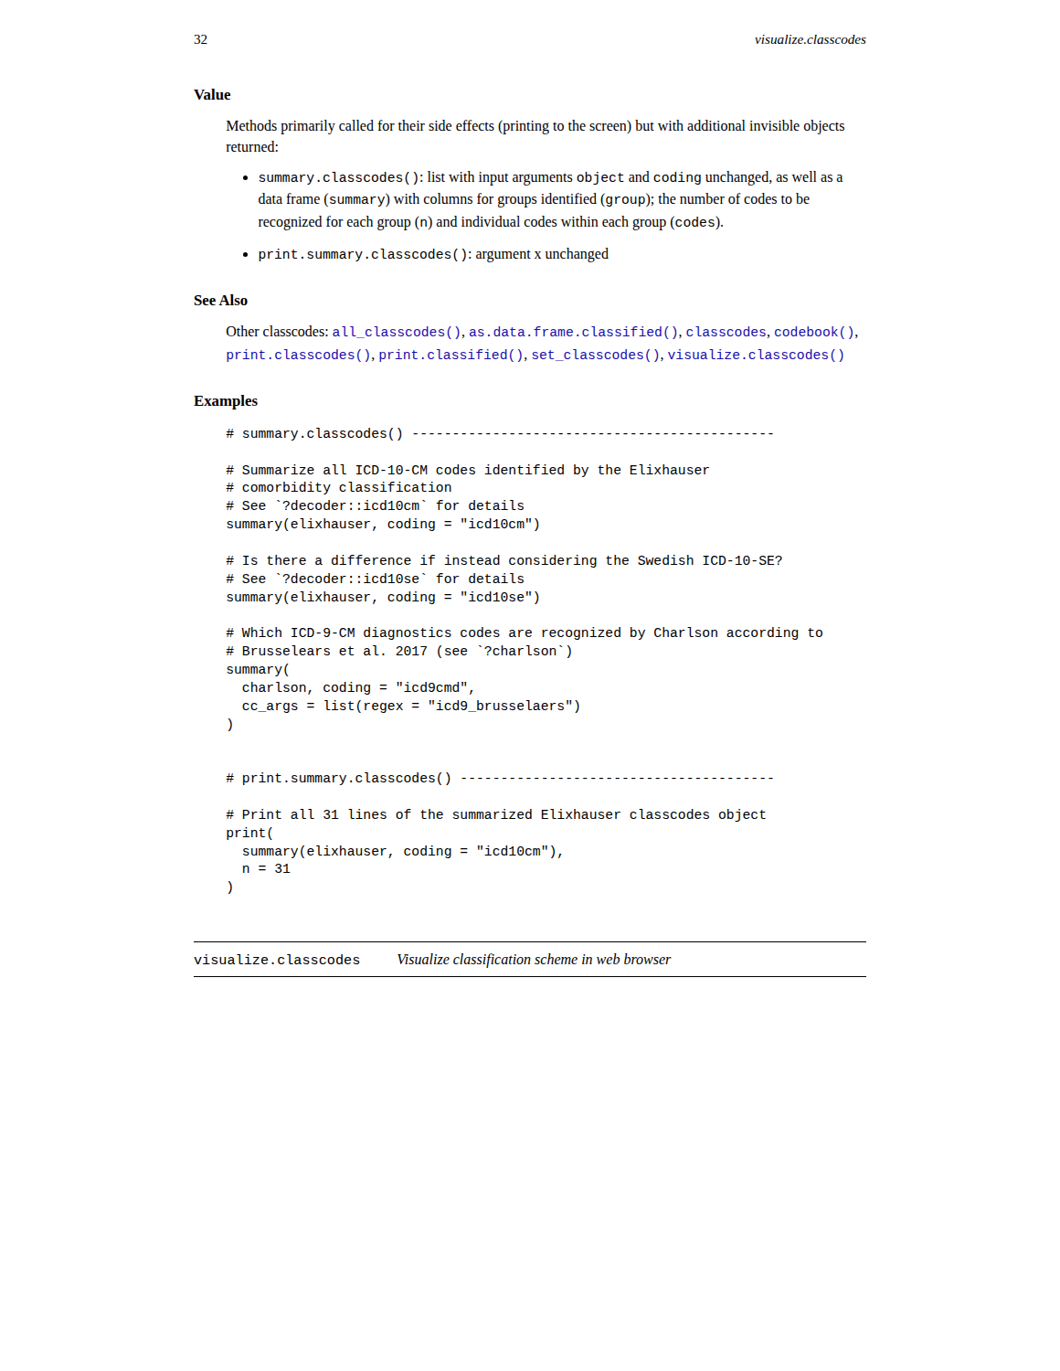32 visualize.classcodes
Value
Methods primarily called for their side effects (printing to the screen) but with additional invisible objects returned:
summary.classcodes(): list with input arguments object and coding unchanged, as well as a data frame (summary) with columns for groups identified (group); the number of codes to be recognized for each group (n) and individual codes within each group (codes).
print.summary.classcodes(): argument x unchanged
See Also
Other classcodes: all_classcodes(), as.data.frame.classified(), classcodes, codebook(), print.classcodes(), print.classified(), set_classcodes(), visualize.classcodes()
Examples
# summary.classcodes() ---------------------------------------------

# Summarize all ICD-10-CM codes identified by the Elixhauser
# comorbidity classification
# See `?decoder::icd10cm` for details
summary(elixhauser, coding = "icd10cm")

# Is there a difference if instead considering the Swedish ICD-10-SE?
# See `?decoder::icd10se` for details
summary(elixhauser, coding = "icd10se")

# Which ICD-9-CM diagnostics codes are recognized by Charlson according to
# Brusselears et al. 2017 (see `?charlson`)
summary(
  charlson, coding = "icd9cmd",
  cc_args = list(regex = "icd9_brusselaers")
)


# print.summary.classcodes() ---------------------------------------

# Print all 31 lines of the summarized Elixhauser classcodes object
print(
  summary(elixhauser, coding = "icd10cm"),
  n = 31
)
visualize.classcodes Visualize classification scheme in web browser